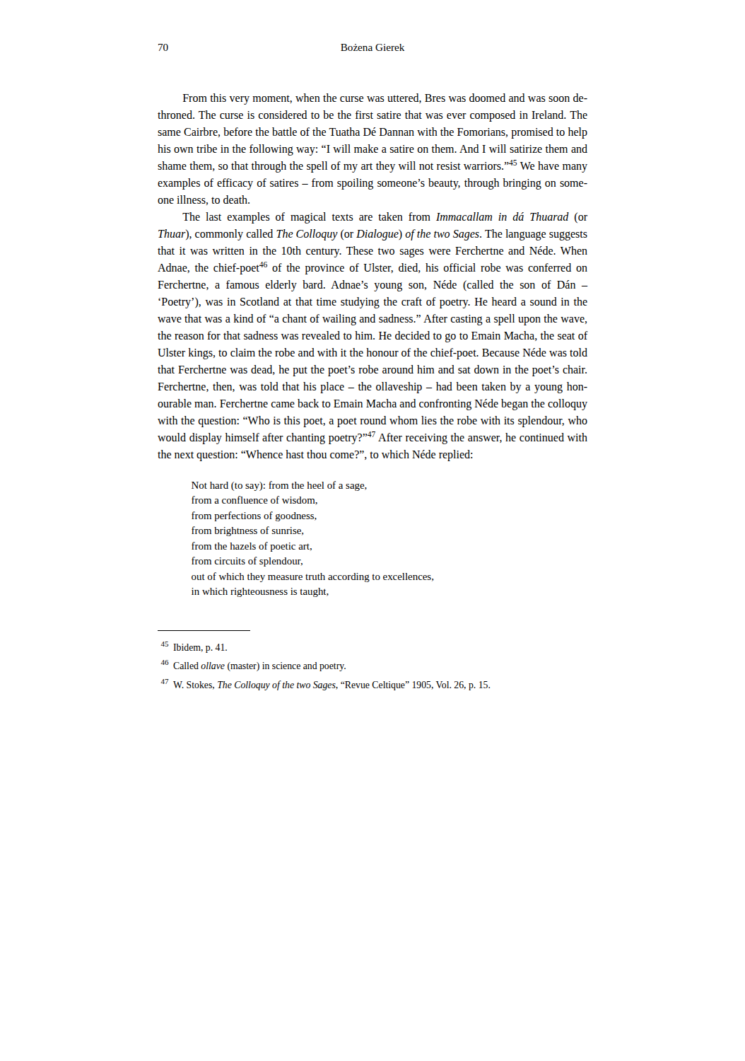70 Bożena Gierek
From this very moment, when the curse was uttered, Bres was doomed and was soon dethroned. The curse is considered to be the first satire that was ever composed in Ireland. The same Cairbre, before the battle of the Tuatha Dé Dannan with the Fomorians, promised to help his own tribe in the following way: “I will make a satire on them. And I will satirize them and shame them, so that through the spell of my art they will not resist warriors.”45 We have many examples of efficacy of satires – from spoiling someone’s beauty, through bringing on someone illness, to death.
The last examples of magical texts are taken from Immacallam in dá Thuarad (or Thuar), commonly called The Colloquy (or Dialogue) of the two Sages. The language suggests that it was written in the 10th century. These two sages were Ferchertne and Néde. When Adnae, the chief-poet46 of the province of Ulster, died, his official robe was conferred on Ferchertne, a famous elderly bard. Adnae’s young son, Néde (called the son of Dán – ‘Poetry’), was in Scotland at that time studying the craft of poetry. He heard a sound in the wave that was a kind of “a chant of wailing and sadness.” After casting a spell upon the wave, the reason for that sadness was revealed to him. He decided to go to Emain Macha, the seat of Ulster kings, to claim the robe and with it the honour of the chief-poet. Because Néde was told that Ferchertne was dead, he put the poet’s robe around him and sat down in the poet’s chair. Ferchertne, then, was told that his place – the ollaveship – had been taken by a young honourable man. Ferchertne came back to Emain Macha and confronting Néde began the colloquy with the question: “Who is this poet, a poet round whom lies the robe with its splendour, who would display himself after chanting poetry?”47 After receiving the answer, he continued with the next question: “Whence hast thou come?”, to which Néde replied:
Not hard (to say): from the heel of a sage, from a confluence of wisdom, from perfections of goodness, from brightness of sunrise, from the hazels of poetic art, from circuits of splendour, out of which they measure truth according to excellences, in which righteousness is taught,
45 Ibidem, p. 41.
46 Called ollave (master) in science and poetry.
47 W. Stokes, The Colloquy of the two Sages, “Revue Celtique” 1905, Vol. 26, p. 15.